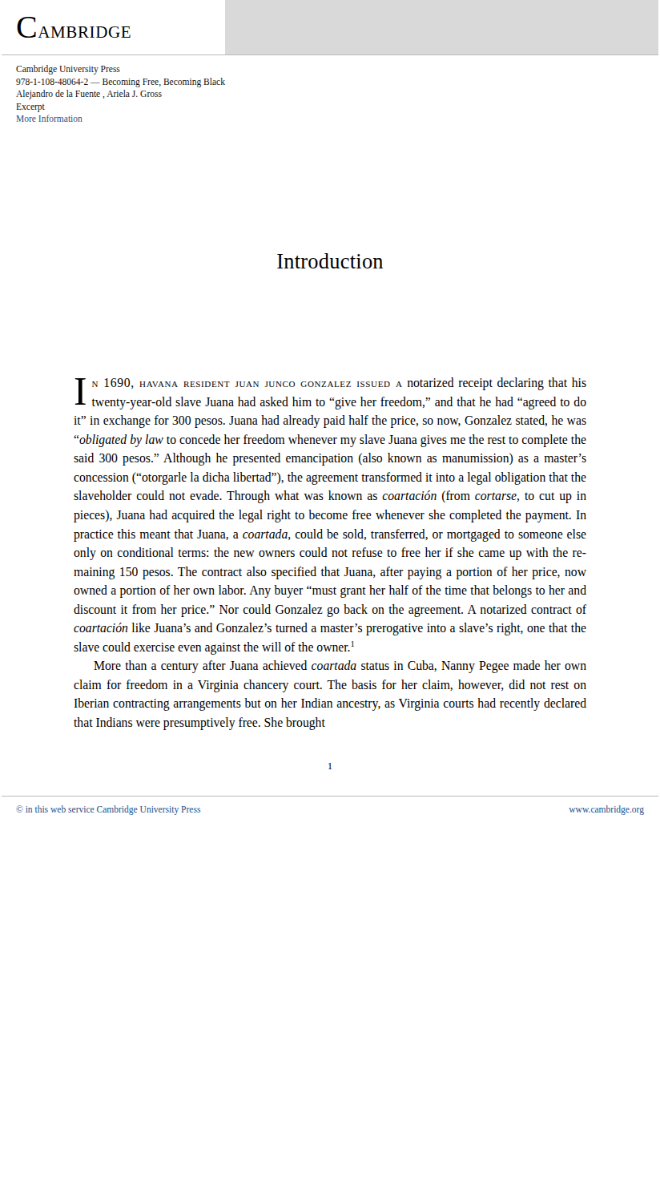Cambridge
Cambridge University Press
978-1-108-48064-2 — Becoming Free, Becoming Black
Alejandro de la Fuente , Ariela J. Gross
Excerpt
More Information
Introduction
In 1690, havana resident juan junco gonzalez issued a notarized receipt declaring that his twenty-year-old slave Juana had asked him to “give her freedom,” and that he had “agreed to do it” in exchange for 300 pesos. Juana had already paid half the price, so now, Gonzalez stated, he was “obligated by law to concede her freedom whenever my slave Juana gives me the rest to complete the said 300 pesos.” Although he presented emancipation (also known as manumission) as a master’s concession (“otorgarle la dicha libertad”), the agreement transformed it into a legal obligation that the slaveholder could not evade. Through what was known as coartación (from cortarse, to cut up in pieces), Juana had acquired the legal right to become free whenever she completed the payment. In practice this meant that Juana, a coartada, could be sold, transferred, or mortgaged to someone else only on conditional terms: the new owners could not refuse to free her if she came up with the remaining 150 pesos. The contract also specified that Juana, after paying a portion of her price, now owned a portion of her own labor. Any buyer “must grant her half of the time that belongs to her and discount it from her price.” Nor could Gonzalez go back on the agreement. A notarized contract of coartación like Juana’s and Gonzalez’s turned a master’s prerogative into a slave’s right, one that the slave could exercise even against the will of the owner.1
More than a century after Juana achieved coartada status in Cuba, Nanny Pegee made her own claim for freedom in a Virginia chancery court. The basis for her claim, however, did not rest on Iberian contracting arrangements but on her Indian ancestry, as Virginia courts had recently declared that Indians were presumptively free. She brought
1
© in this web service Cambridge University Press
www.cambridge.org